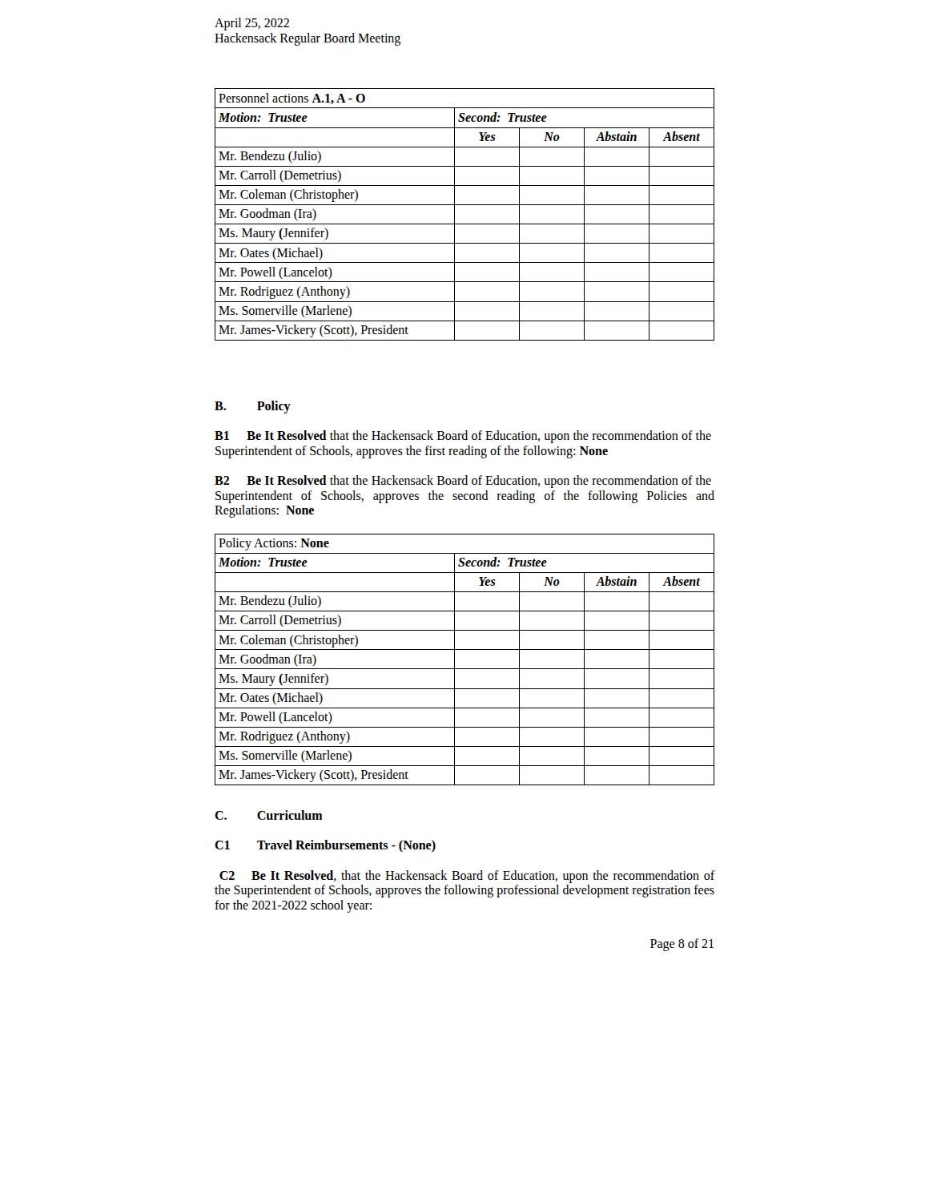April 25, 2022
Hackensack Regular Board Meeting
| Personnel actions A.1, A - O |
| Motion: Trustee | Second: Trustee |
| | Yes | No | Abstain | Absent |
| Mr. Bendezu (Julio) | | | | |
| Mr. Carroll (Demetrius) | | | | |
| Mr. Coleman (Christopher) | | | | |
| Mr. Goodman (Ira) | | | | |
| Ms. Maury ( Jennifer) | | | | |
| Mr. Oates (Michael) | | | | |
| Mr. Powell (Lancelot) | | | | |
| Mr. Rodriguez (Anthony) | | | | |
| Ms. Somerville (Marlene) | | | | |
| Mr. James-Vickery (Scott), President | | | | |
B. Policy
B1 Be It Resolved that the Hackensack Board of Education, upon the recommendation of the Superintendent of Schools, approves the first reading of the following: None
B2 Be It Resolved that the Hackensack Board of Education, upon the recommendation of the Superintendent of Schools, approves the second reading of the following Policies and Regulations: None
| Policy Actions: None |
| Motion: Trustee | Second: Trustee |
| | Yes | No | Abstain | Absent |
| Mr. Bendezu (Julio) | | | | |
| Mr. Carroll (Demetrius) | | | | |
| Mr. Coleman (Christopher) | | | | |
| Mr. Goodman (Ira) | | | | |
| Ms. Maury ( Jennifer) | | | | |
| Mr. Oates (Michael) | | | | |
| Mr. Powell (Lancelot) | | | | |
| Mr. Rodriguez (Anthony) | | | | |
| Ms. Somerville (Marlene) | | | | |
| Mr. James-Vickery (Scott), President | | | | |
C. Curriculum
C1 Travel Reimbursements - (None)
C2 Be It Resolved, that the Hackensack Board of Education, upon the recommendation of the Superintendent of Schools, approves the following professional development registration fees for the 2021-2022 school year:
Page 8 of 21